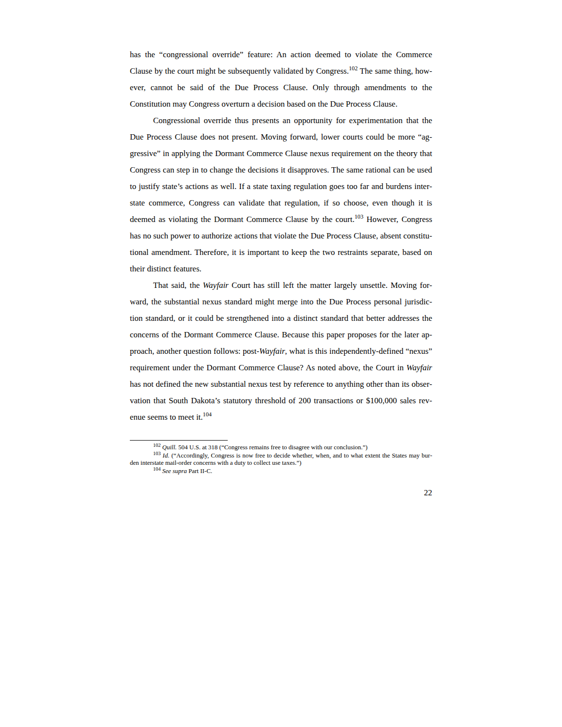has the “congressional override” feature: An action deemed to violate the Commerce Clause by the court might be subsequently validated by Congress.102 The same thing, however, cannot be said of the Due Process Clause. Only through amendments to the Constitution may Congress overturn a decision based on the Due Process Clause.
Congressional override thus presents an opportunity for experimentation that the Due Process Clause does not present. Moving forward, lower courts could be more “aggressive” in applying the Dormant Commerce Clause nexus requirement on the theory that Congress can step in to change the decisions it disapproves. The same rational can be used to justify state’s actions as well. If a state taxing regulation goes too far and burdens interstate commerce, Congress can validate that regulation, if so choose, even though it is deemed as violating the Dormant Commerce Clause by the court.103 However, Congress has no such power to authorize actions that violate the Due Process Clause, absent constitutional amendment. Therefore, it is important to keep the two restraints separate, based on their distinct features.
That said, the Wayfair Court has still left the matter largely unsettle. Moving forward, the substantial nexus standard might merge into the Due Process personal jurisdiction standard, or it could be strengthened into a distinct standard that better addresses the concerns of the Dormant Commerce Clause. Because this paper proposes for the later approach, another question follows: post-Wayfair, what is this independently-defined “nexus” requirement under the Dormant Commerce Clause? As noted above, the Court in Wayfair has not defined the new substantial nexus test by reference to anything other than its observation that South Dakota’s statutory threshold of 200 transactions or $100,000 sales revenue seems to meet it.104
102 Quill. 504 U.S. at 318 (“Congress remains free to disagree with our conclusion.”)
103 Id. (“Accordingly, Congress is now free to decide whether, when, and to what extent the States may burden interstate mail-order concerns with a duty to collect use taxes.”)
104 See supra Part II-C.
22